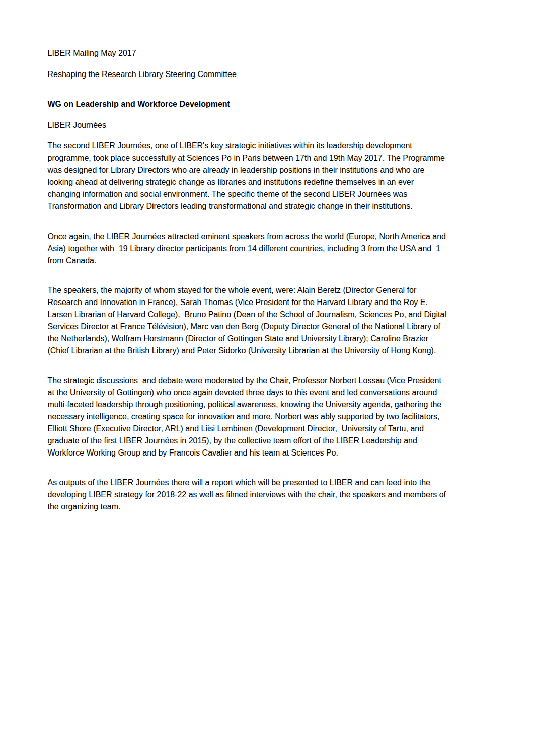LIBER Mailing May 2017
Reshaping the Research Library Steering Committee
WG on Leadership and Workforce Development
LIBER Journées
The second LIBER Journées, one of LIBER's key strategic initiatives within its leadership development programme, took place successfully at Sciences Po in Paris between 17th and 19th May 2017. The Programme was designed for Library Directors who are already in leadership positions in their institutions and who are looking ahead at delivering strategic change as libraries and institutions redefine themselves in an ever changing information and social environment. The specific theme of the second LIBER Journées was Transformation and Library Directors leading transformational and strategic change in their institutions.
Once again, the LIBER Journées attracted eminent speakers from across the world (Europe, North America and Asia) together with 19 Library director participants from 14 different countries, including 3 from the USA and 1 from Canada.
The speakers, the majority of whom stayed for the whole event, were: Alain Beretz (Director General for Research and Innovation in France), Sarah Thomas (Vice President for the Harvard Library and the Roy E. Larsen Librarian of Harvard College), Bruno Patino (Dean of the School of Journalism, Sciences Po, and Digital Services Director at France Télévision), Marc van den Berg (Deputy Director General of the National Library of the Netherlands), Wolfram Horstmann (Director of Gottingen State and University Library); Caroline Brazier (Chief Librarian at the British Library) and Peter Sidorko (University Librarian at the University of Hong Kong).
The strategic discussions and debate were moderated by the Chair, Professor Norbert Lossau (Vice President at the University of Gottingen) who once again devoted three days to this event and led conversations around multi-faceted leadership through positioning, political awareness, knowing the University agenda, gathering the necessary intelligence, creating space for innovation and more. Norbert was ably supported by two facilitators, Elliott Shore (Executive Director, ARL) and Liisi Lembinen (Development Director, University of Tartu, and graduate of the first LIBER Journées in 2015), by the collective team effort of the LIBER Leadership and Workforce Working Group and by Francois Cavalier and his team at Sciences Po.
As outputs of the LIBER Journées there will a report which will be presented to LIBER and can feed into the developing LIBER strategy for 2018-22 as well as filmed interviews with the chair, the speakers and members of the organizing team.